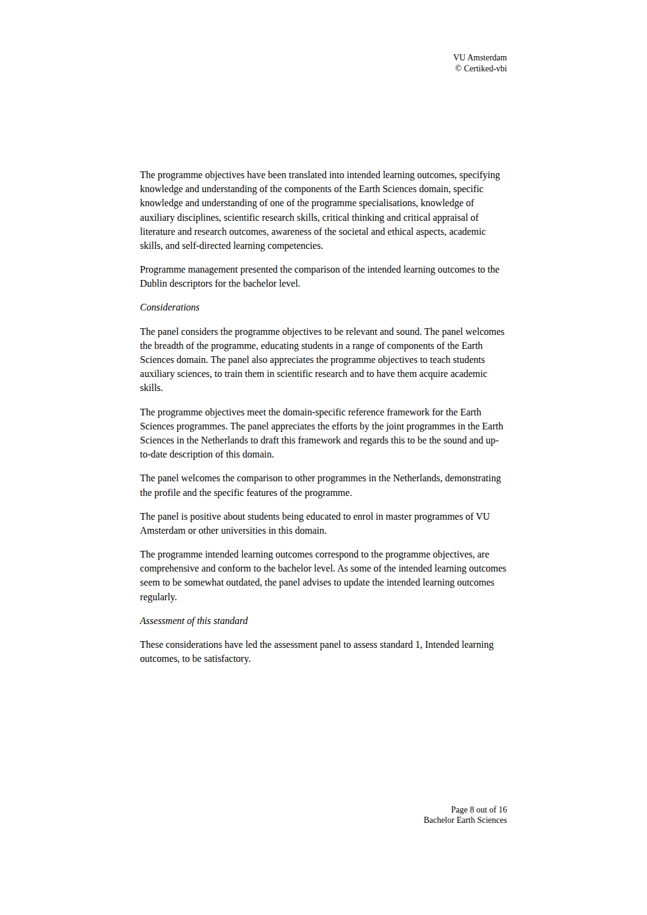VU Amsterdam
© Certiked-vbi
The programme objectives have been translated into intended learning outcomes, specifying knowledge and understanding of the components of the Earth Sciences domain, specific knowledge and understanding of one of the programme specialisations, knowledge of auxiliary disciplines, scientific research skills, critical thinking and critical appraisal of literature and research outcomes, awareness of the societal and ethical aspects, academic skills, and self-directed learning competencies.
Programme management presented the comparison of the intended learning outcomes to the Dublin descriptors for the bachelor level.
Considerations
The panel considers the programme objectives to be relevant and sound. The panel welcomes the breadth of the programme, educating students in a range of components of the Earth Sciences domain. The panel also appreciates the programme objectives to teach students auxiliary sciences, to train them in scientific research and to have them acquire academic skills.
The programme objectives meet the domain-specific reference framework for the Earth Sciences programmes. The panel appreciates the efforts by the joint programmes in the Earth Sciences in the Netherlands to draft this framework and regards this to be the sound and up-to-date description of this domain.
The panel welcomes the comparison to other programmes in the Netherlands, demonstrating the profile and the specific features of the programme.
The panel is positive about students being educated to enrol in master programmes of VU Amsterdam or other universities in this domain.
The programme intended learning outcomes correspond to the programme objectives, are comprehensive and conform to the bachelor level. As some of the intended learning outcomes seem to be somewhat outdated, the panel advises to update the intended learning outcomes regularly.
Assessment of this standard
These considerations have led the assessment panel to assess standard 1, Intended learning outcomes, to be satisfactory.
Page 8 out of 16
Bachelor Earth Sciences